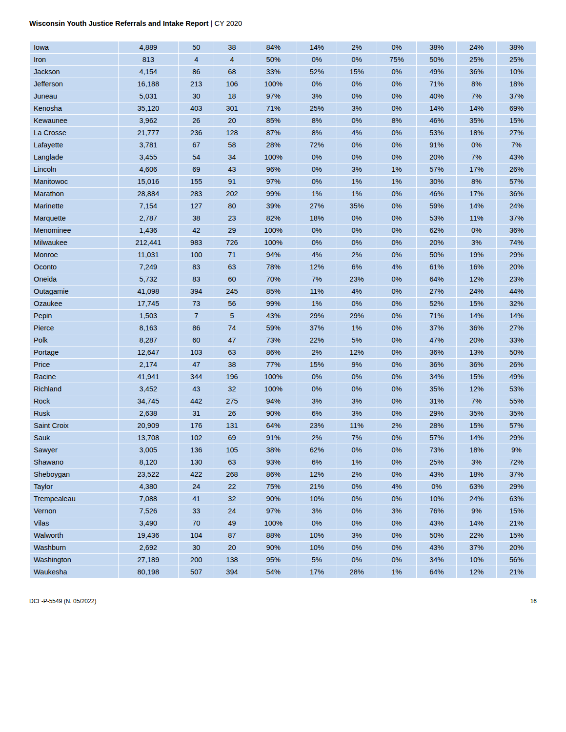Wisconsin Youth Justice Referrals and Intake Report | CY 2020
| Iowa | 4,889 | 50 | 38 | 84% | 14% | 2% | 0% | 38% | 24% | 38% |
| Iron | 813 | 4 | 4 | 50% | 0% | 0% | 75% | 50% | 25% | 25% |
| Jackson | 4,154 | 86 | 68 | 33% | 52% | 15% | 0% | 49% | 36% | 10% |
| Jefferson | 16,188 | 213 | 106 | 100% | 0% | 0% | 0% | 71% | 8% | 18% |
| Juneau | 5,031 | 30 | 18 | 97% | 3% | 0% | 0% | 40% | 7% | 37% |
| Kenosha | 35,120 | 403 | 301 | 71% | 25% | 3% | 0% | 14% | 14% | 69% |
| Kewaunee | 3,962 | 26 | 20 | 85% | 8% | 0% | 8% | 46% | 35% | 15% |
| La Crosse | 21,777 | 236 | 128 | 87% | 8% | 4% | 0% | 53% | 18% | 27% |
| Lafayette | 3,781 | 67 | 58 | 28% | 72% | 0% | 0% | 91% | 0% | 7% |
| Langlade | 3,455 | 54 | 34 | 100% | 0% | 0% | 0% | 20% | 7% | 43% |
| Lincoln | 4,606 | 69 | 43 | 96% | 0% | 3% | 1% | 57% | 17% | 26% |
| Manitowoc | 15,016 | 155 | 91 | 97% | 0% | 1% | 1% | 30% | 8% | 57% |
| Marathon | 28,884 | 283 | 202 | 99% | 1% | 1% | 0% | 46% | 17% | 36% |
| Marinette | 7,154 | 127 | 80 | 39% | 27% | 35% | 0% | 59% | 14% | 24% |
| Marquette | 2,787 | 38 | 23 | 82% | 18% | 0% | 0% | 53% | 11% | 37% |
| Menominee | 1,436 | 42 | 29 | 100% | 0% | 0% | 0% | 62% | 0% | 36% |
| Milwaukee | 212,441 | 983 | 726 | 100% | 0% | 0% | 0% | 20% | 3% | 74% |
| Monroe | 11,031 | 100 | 71 | 94% | 4% | 2% | 0% | 50% | 19% | 29% |
| Oconto | 7,249 | 83 | 63 | 78% | 12% | 6% | 4% | 61% | 16% | 20% |
| Oneida | 5,732 | 83 | 60 | 70% | 7% | 23% | 0% | 64% | 12% | 23% |
| Outagamie | 41,098 | 394 | 245 | 85% | 11% | 4% | 0% | 27% | 24% | 44% |
| Ozaukee | 17,745 | 73 | 56 | 99% | 1% | 0% | 0% | 52% | 15% | 32% |
| Pepin | 1,503 | 7 | 5 | 43% | 29% | 29% | 0% | 71% | 14% | 14% |
| Pierce | 8,163 | 86 | 74 | 59% | 37% | 1% | 0% | 37% | 36% | 27% |
| Polk | 8,287 | 60 | 47 | 73% | 22% | 5% | 0% | 47% | 20% | 33% |
| Portage | 12,647 | 103 | 63 | 86% | 2% | 12% | 0% | 36% | 13% | 50% |
| Price | 2,174 | 47 | 38 | 77% | 15% | 9% | 0% | 36% | 36% | 26% |
| Racine | 41,941 | 344 | 196 | 100% | 0% | 0% | 0% | 34% | 15% | 49% |
| Richland | 3,452 | 43 | 32 | 100% | 0% | 0% | 0% | 35% | 12% | 53% |
| Rock | 34,745 | 442 | 275 | 94% | 3% | 3% | 0% | 31% | 7% | 55% |
| Rusk | 2,638 | 31 | 26 | 90% | 6% | 3% | 0% | 29% | 35% | 35% |
| Saint Croix | 20,909 | 176 | 131 | 64% | 23% | 11% | 2% | 28% | 15% | 57% |
| Sauk | 13,708 | 102 | 69 | 91% | 2% | 7% | 0% | 57% | 14% | 29% |
| Sawyer | 3,005 | 136 | 105 | 38% | 62% | 0% | 0% | 73% | 18% | 9% |
| Shawano | 8,120 | 130 | 63 | 93% | 6% | 1% | 0% | 25% | 3% | 72% |
| Sheboygan | 23,522 | 422 | 268 | 86% | 12% | 2% | 0% | 43% | 18% | 37% |
| Taylor | 4,380 | 24 | 22 | 75% | 21% | 0% | 4% | 0% | 63% | 29% |
| Trempealeau | 7,088 | 41 | 32 | 90% | 10% | 0% | 0% | 10% | 24% | 63% |
| Vernon | 7,526 | 33 | 24 | 97% | 3% | 0% | 3% | 76% | 9% | 15% |
| Vilas | 3,490 | 70 | 49 | 100% | 0% | 0% | 0% | 43% | 14% | 21% |
| Walworth | 19,436 | 104 | 87 | 88% | 10% | 3% | 0% | 50% | 22% | 15% |
| Washburn | 2,692 | 30 | 20 | 90% | 10% | 0% | 0% | 43% | 37% | 20% |
| Washington | 27,189 | 200 | 138 | 95% | 5% | 0% | 0% | 34% | 10% | 56% |
| Waukesha | 80,198 | 507 | 394 | 54% | 17% | 28% | 1% | 64% | 12% | 21% |
DCF-P-5549 (N. 05/2022) 16